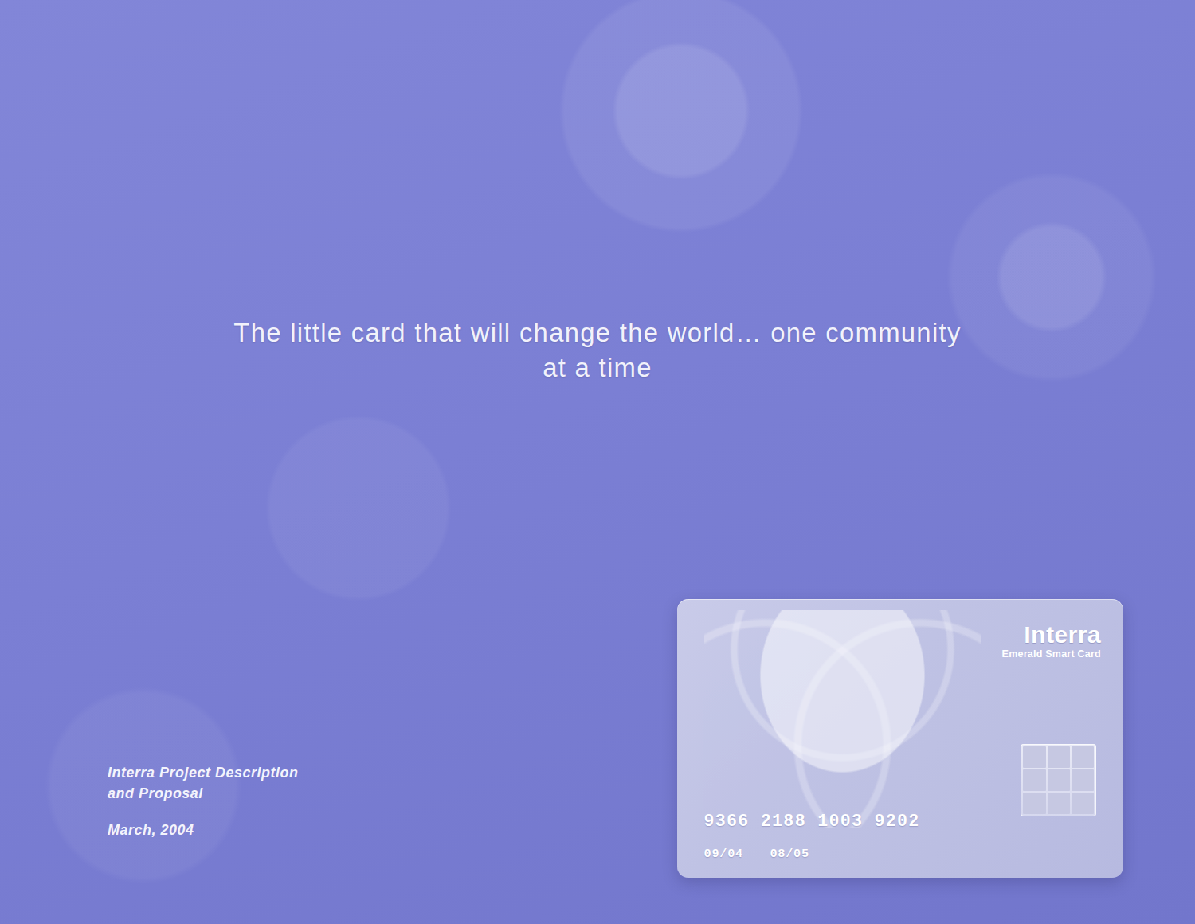The little card that will change the world… one community at a time
Interra Project Description
and Proposal
March, 2004
Interra
Emerald Smart Card
9366 2188 1003 9202
09/04 08/05